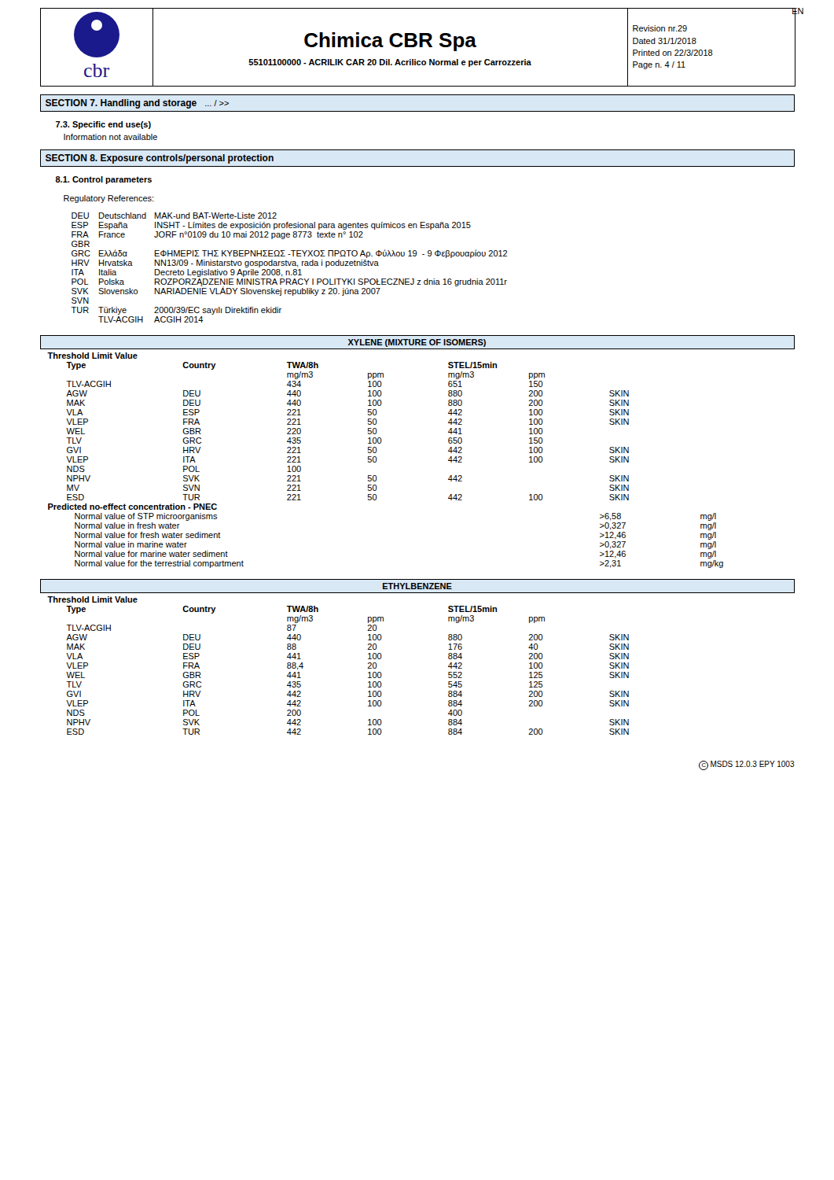EN
cbr
Chimica CBR Spa
55101100000 - ACRILIK CAR 20 Dil. Acrilico Normal e per Carrozzeria
Revision nr.29
Dated 31/1/2018
Printed on 22/3/2018
Page n. 4 / 11
SECTION 7. Handling and storage ... / >>
7.3. Specific end use(s)
Information not available
SECTION 8. Exposure controls/personal protection
8.1. Control parameters
Regulatory References:
| DEU | Deutschland | MAK-und BAT-Werte-Liste 2012 |
| ESP | España | INSHT - Límites de exposición profesional para agentes químicos en España 2015 |
| FRA | France | JORF n°0109 du 10 mai 2012 page 8773 texte n° 102 |
| GBR | | |
| GRC | Ελλάδα | ΕΦΗΜΕΡΙΣ ΤΗΣ ΚΥΒΕΡΝΗΣΕΩΣ -ΤΕΥΧΟΣ ΠΡΩΤΟ Αρ. Φύλλου 19 - 9 Φεβρουαρίου 2012 |
| HRV | Hrvatska | NN13/09 - Ministarstvo gospodarstva, rada i poduzetništva |
| ITA | Italia | Decreto Legislativo 9 Aprile 2008, n.81 |
| POL | Polska | ROZPORZĄDZENIE MINISTRA PRACY I POLITYKI SPOŁECZNEJ z dnia 16 grudnia 2011r |
| SVK | Slovensko | NARIADENIE VLÁDY Slovenskej republiky z 20. júna 2007 |
| SVN | | |
| TUR | Türkiye | 2000/39/EC sayılı Direktifin ekidir |
| | TLV-ACGIH | ACGIH 2014 |
XYLENE (MIXTURE OF ISOMERS)
Threshold Limit Value
| Type | Country | TWA/8h | STEL/15min | |
| --- | --- | --- | --- | --- |
| | | mg/m3 | ppm | mg/m3 | ppm | |
| TLV-ACGIH | | 434 | 100 | 651 | 150 | |
| AGW | DEU | 440 | 100 | 880 | 200 | SKIN |
| MAK | DEU | 440 | 100 | 880 | 200 | SKIN |
| VLA | ESP | 221 | 50 | 442 | 100 | SKIN |
| VLEP | FRA | 221 | 50 | 442 | 100 | SKIN |
| WEL | GBR | 220 | 50 | 441 | 100 | |
| TLV | GRC | 435 | 100 | 650 | 150 | |
| GVI | HRV | 221 | 50 | 442 | 100 | SKIN |
| VLEP | ITA | 221 | 50 | 442 | 100 | SKIN |
| NDS | POL | 100 | | | | |
| NPHV | SVK | 221 | 50 | 442 | | SKIN |
| MV | SVN | 221 | 50 | | | SKIN |
| ESD | TUR | 221 | 50 | 442 | 100 | SKIN |
Predicted no-effect concentration - PNEC
| Normal value of STP microorganisms | >6,58 | mg/l |
| Normal value in fresh water | >0,327 | mg/l |
| Normal value for fresh water sediment | >12,46 | mg/l |
| Normal value in marine water | >0,327 | mg/l |
| Normal value for marine water sediment | >12,46 | mg/l |
| Normal value for the terrestrial compartment | >2,31 | mg/kg |
ETHYLBENZENE
Threshold Limit Value
| Type | Country | TWA/8h | STEL/15min | |
| --- | --- | --- | --- | --- |
| | | mg/m3 | ppm | mg/m3 | ppm | |
| TLV-ACGIH | | 87 | 20 | | | |
| AGW | DEU | 440 | 100 | 880 | 200 | SKIN |
| MAK | DEU | 88 | 20 | 176 | 40 | SKIN |
| VLA | ESP | 441 | 100 | 884 | 200 | SKIN |
| VLEP | FRA | 88,4 | 20 | 442 | 100 | SKIN |
| WEL | GBR | 441 | 100 | 552 | 125 | SKIN |
| TLV | GRC | 435 | 100 | 545 | 125 | |
| GVI | HRV | 442 | 100 | 884 | 200 | SKIN |
| VLEP | ITA | 442 | 100 | 884 | 200 | SKIN |
| NDS | POL | 200 | | 400 | | |
| NPHV | SVK | 442 | 100 | 884 | | SKIN |
| ESD | TUR | 442 | 100 | 884 | 200 | SKIN |
CMSDS 12.0.3 EPY 1003